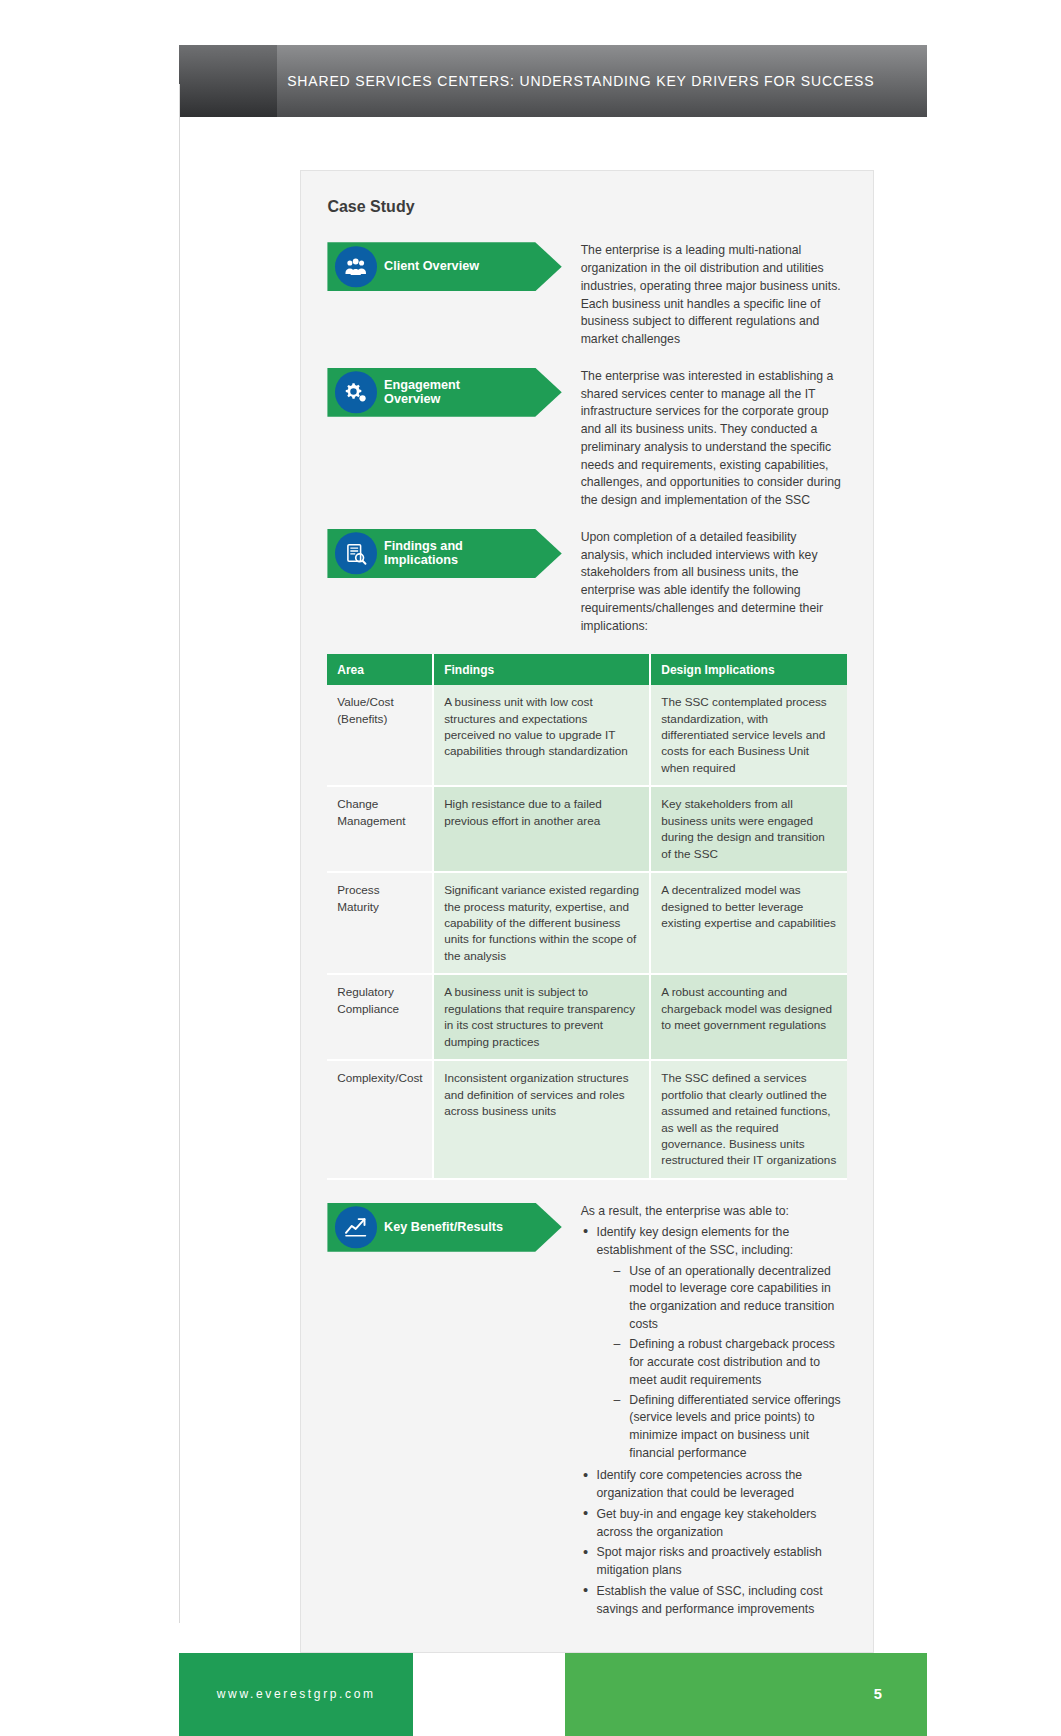Shared Services Centers: Understanding Key Drivers for Success
Case Study
Client Overview
The enterprise is a leading multi-national organization in the oil distribution and utilities industries, operating three major business units. Each business unit handles a specific line of business subject to different regulations and market challenges
Engagement
Overview
The enterprise was interested in establishing a shared services center to manage all the IT infrastructure services for the corporate group and all its business units. They conducted a preliminary analysis to understand the specific needs and requirements, existing capabilities, challenges, and opportunities to consider during the design and implementation of the SSC
Findings and
Implications
Upon completion of a detailed feasibility analysis, which included interviews with key stakeholders from all business units, the enterprise was able identify the following requirements/challenges and determine their implications:
| Area | Findings | Design Implications |
| --- | --- | --- |
| Value/Cost (Benefits) | A business unit with low cost structures and expectations perceived no value to upgrade IT capabilities through standardization | The SSC contemplated process standardization, with differentiated service levels and costs for each Business Unit when required |
| Change Management | High resistance due to a failed previous effort in another area | Key stakeholders from all business units were engaged during the design and transition of the SSC |
| Process Maturity | Significant variance existed regarding the process maturity, expertise, and capability of the different business units for functions within the scope of the analysis | A decentralized model was designed to better leverage existing expertise and capabilities |
| Regulatory Compliance | A business unit is subject to regulations that require transparency in its cost structures to prevent dumping practices | A robust accounting and chargeback model was designed to meet government regulations |
| Complexity/Cost | Inconsistent organization structures and definition of services and roles across business units | The SSC defined a services portfolio that clearly outlined the assumed and retained functions, as well as the required governance. Business units restructured their IT organizations |
Key Benefit/Results
As a result, the enterprise was able to:
Identify key design elements for the establishment of the SSC, including:
Use of an operationally decentralized model to leverage core capabilities in the organization and reduce transition costs
Defining a robust chargeback process for accurate cost distribution and to meet audit requirements
Defining differentiated service offerings (service levels and price points) to minimize impact on business unit financial performance
Identify core competencies across the organization that could be leveraged
Get buy-in and engage key stakeholders across the organization
Spot major risks and proactively establish mitigation plans
Establish the value of SSC, including cost savings and performance improvements
www.everestgrp.com
5